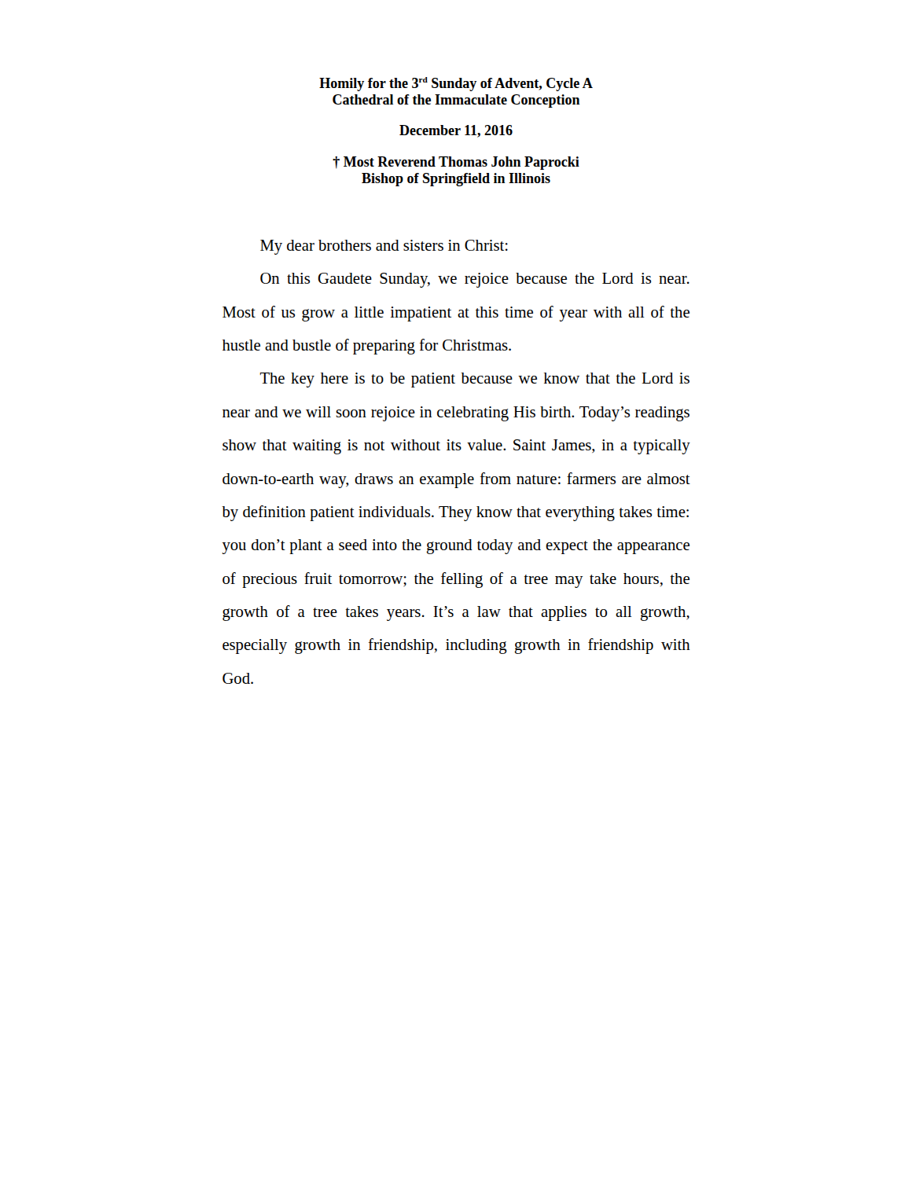Homily for the 3rd Sunday of Advent, Cycle A
Cathedral of the Immaculate Conception
December 11, 2016
† Most Reverend Thomas John Paprocki
Bishop of Springfield in Illinois
My dear brothers and sisters in Christ:
On this Gaudete Sunday, we rejoice because the Lord is near. Most of us grow a little impatient at this time of year with all of the hustle and bustle of preparing for Christmas.
The key here is to be patient because we know that the Lord is near and we will soon rejoice in celebrating His birth. Today’s readings show that waiting is not without its value. Saint James, in a typically down-to-earth way, draws an example from nature: farmers are almost by definition patient individuals. They know that everything takes time: you don’t plant a seed into the ground today and expect the appearance of precious fruit tomorrow; the felling of a tree may take hours, the growth of a tree takes years. It’s a law that applies to all growth, especially growth in friendship, including growth in friendship with God.